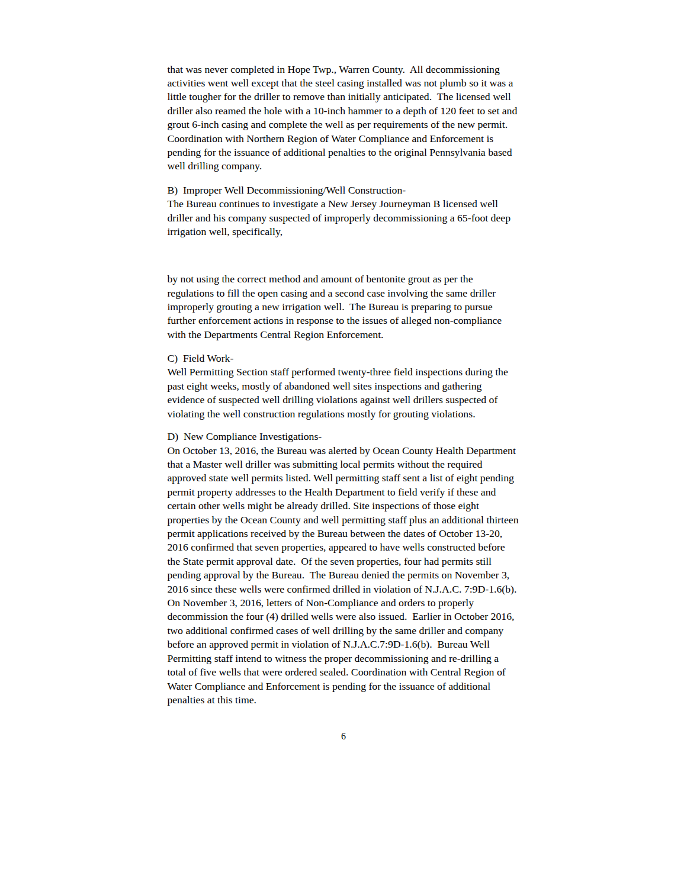that was never completed in Hope Twp., Warren County. All decommissioning activities went well except that the steel casing installed was not plumb so it was a little tougher for the driller to remove than initially anticipated. The licensed well driller also reamed the hole with a 10-inch hammer to a depth of 120 feet to set and grout 6-inch casing and complete the well as per requirements of the new permit. Coordination with Northern Region of Water Compliance and Enforcement is pending for the issuance of additional penalties to the original Pennsylvania based well drilling company.
B) Improper Well Decommissioning/Well Construction-
The Bureau continues to investigate a New Jersey Journeyman B licensed well driller and his company suspected of improperly decommissioning a 65-foot deep irrigation well, specifically,
by not using the correct method and amount of bentonite grout as per the regulations to fill the open casing and a second case involving the same driller improperly grouting a new irrigation well. The Bureau is preparing to pursue further enforcement actions in response to the issues of alleged non-compliance with the Departments Central Region Enforcement.
C) Field Work-
Well Permitting Section staff performed twenty-three field inspections during the past eight weeks, mostly of abandoned well sites inspections and gathering evidence of suspected well drilling violations against well drillers suspected of violating the well construction regulations mostly for grouting violations.
D) New Compliance Investigations-
On October 13, 2016, the Bureau was alerted by Ocean County Health Department that a Master well driller was submitting local permits without the required approved state well permits listed. Well permitting staff sent a list of eight pending permit property addresses to the Health Department to field verify if these and certain other wells might be already drilled. Site inspections of those eight properties by the Ocean County and well permitting staff plus an additional thirteen permit applications received by the Bureau between the dates of October 13-20, 2016 confirmed that seven properties, appeared to have wells constructed before the State permit approval date. Of the seven properties, four had permits still pending approval by the Bureau. The Bureau denied the permits on November 3, 2016 since these wells were confirmed drilled in violation of N.J.A.C. 7:9D-1.6(b). On November 3, 2016, letters of Non-Compliance and orders to properly decommission the four (4) drilled wells were also issued. Earlier in October 2016, two additional confirmed cases of well drilling by the same driller and company before an approved permit in violation of N.J.A.C.7:9D-1.6(b). Bureau Well Permitting staff intend to witness the proper decommissioning and re-drilling a total of five wells that were ordered sealed. Coordination with Central Region of Water Compliance and Enforcement is pending for the issuance of additional penalties at this time.
6